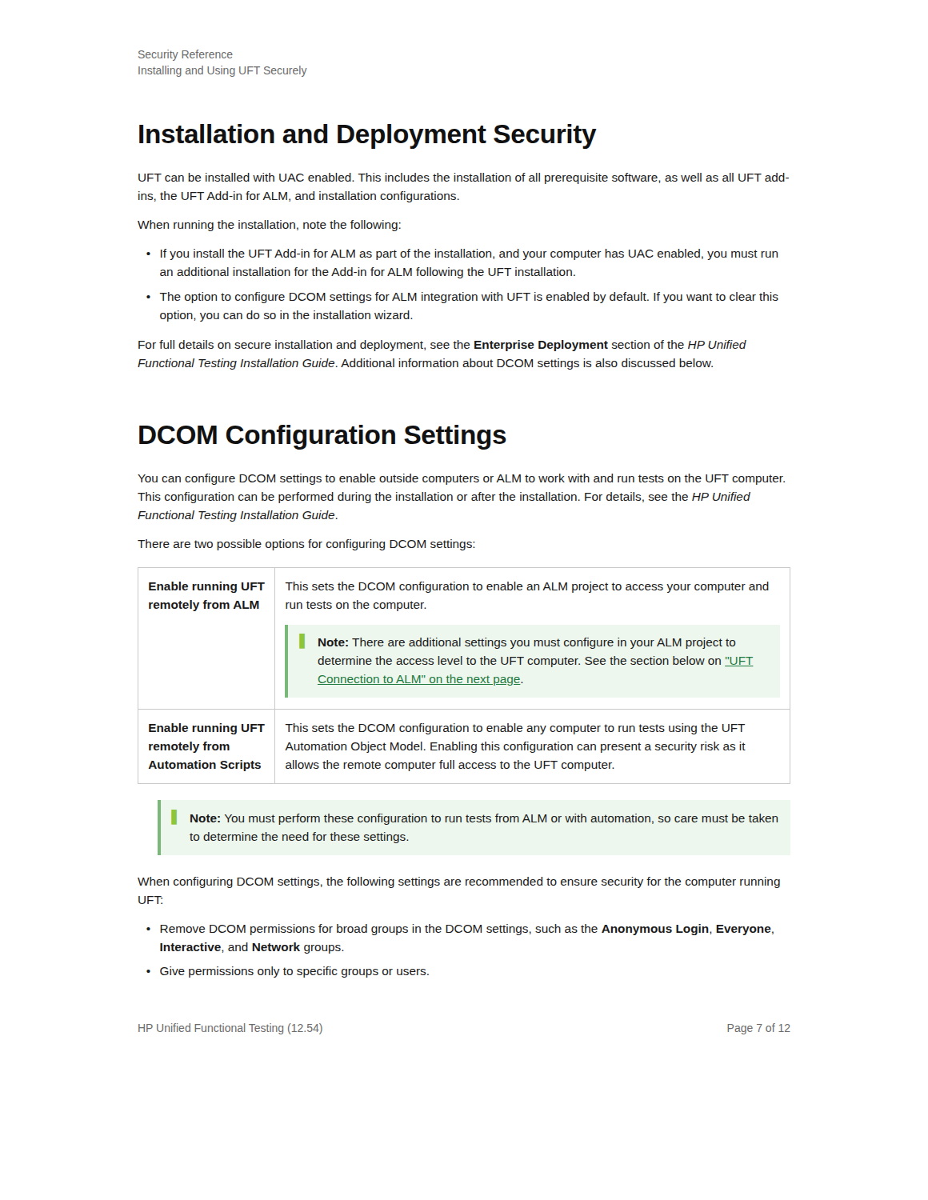Security Reference
Installing and Using UFT Securely
Installation and Deployment Security
UFT can be installed with UAC enabled. This includes the installation of all prerequisite software, as well as all UFT add-ins, the UFT Add-in for ALM, and installation configurations.
When running the installation, note the following:
If you install the UFT Add-in for ALM as part of the installation, and your computer has UAC enabled, you must run an additional installation for the Add-in for ALM following the UFT installation.
The option to configure DCOM settings for ALM integration with UFT is enabled by default. If you want to clear this option, you can do so in the installation wizard.
For full details on secure installation and deployment, see the Enterprise Deployment section of the HP Unified Functional Testing Installation Guide. Additional information about DCOM settings is also discussed below.
DCOM Configuration Settings
You can configure DCOM settings to enable outside computers or ALM to work with and run tests on the UFT computer. This configuration can be performed during the installation or after the installation. For details, see the HP Unified Functional Testing Installation Guide.
There are two possible options for configuring DCOM settings:
| Enable running UFT remotely from ALM | This sets the DCOM configuration to enable an ALM project to access your computer and run tests on the computer. ❚ Note: There are additional settings you must configure in your ALM project to determine the access level to the UFT computer. See the section below on "UFT Connection to ALM" on the next page . |
| Enable running UFT remotely from Automation Scripts | This sets the DCOM configuration to enable any computer to run tests using the UFT Automation Object Model. Enabling this configuration can present a security risk as it allows the remote computer full access to the UFT computer. |
❚
Note: You must perform these configuration to run tests from ALM or with automation, so care must be taken to determine the need for these settings.
When configuring DCOM settings, the following settings are recommended to ensure security for the computer running UFT:
Remove DCOM permissions for broad groups in the DCOM settings, such as the Anonymous Login, Everyone, Interactive, and Network groups.
Give permissions only to specific groups or users.
HP Unified Functional Testing (12.54) Page 7 of 12